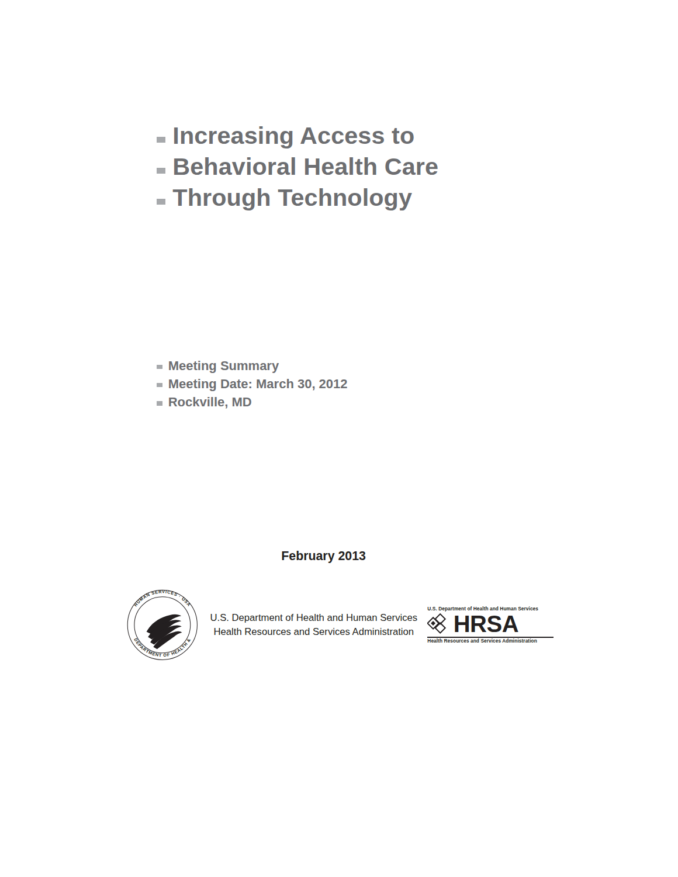Increasing Access to
Behavioral Health Care
Through Technology
Meeting Summary
Meeting Date: March 30, 2012
Rockville, MD
February 2013
HUMAN SERVICES · USA DEPARTMENT OF HEALTH &
U.S. Department of Health and Human Services
Health Resources and Services Administration
U.S. Department of Health and Human Services
HRSA
Health Resources and Services Administration